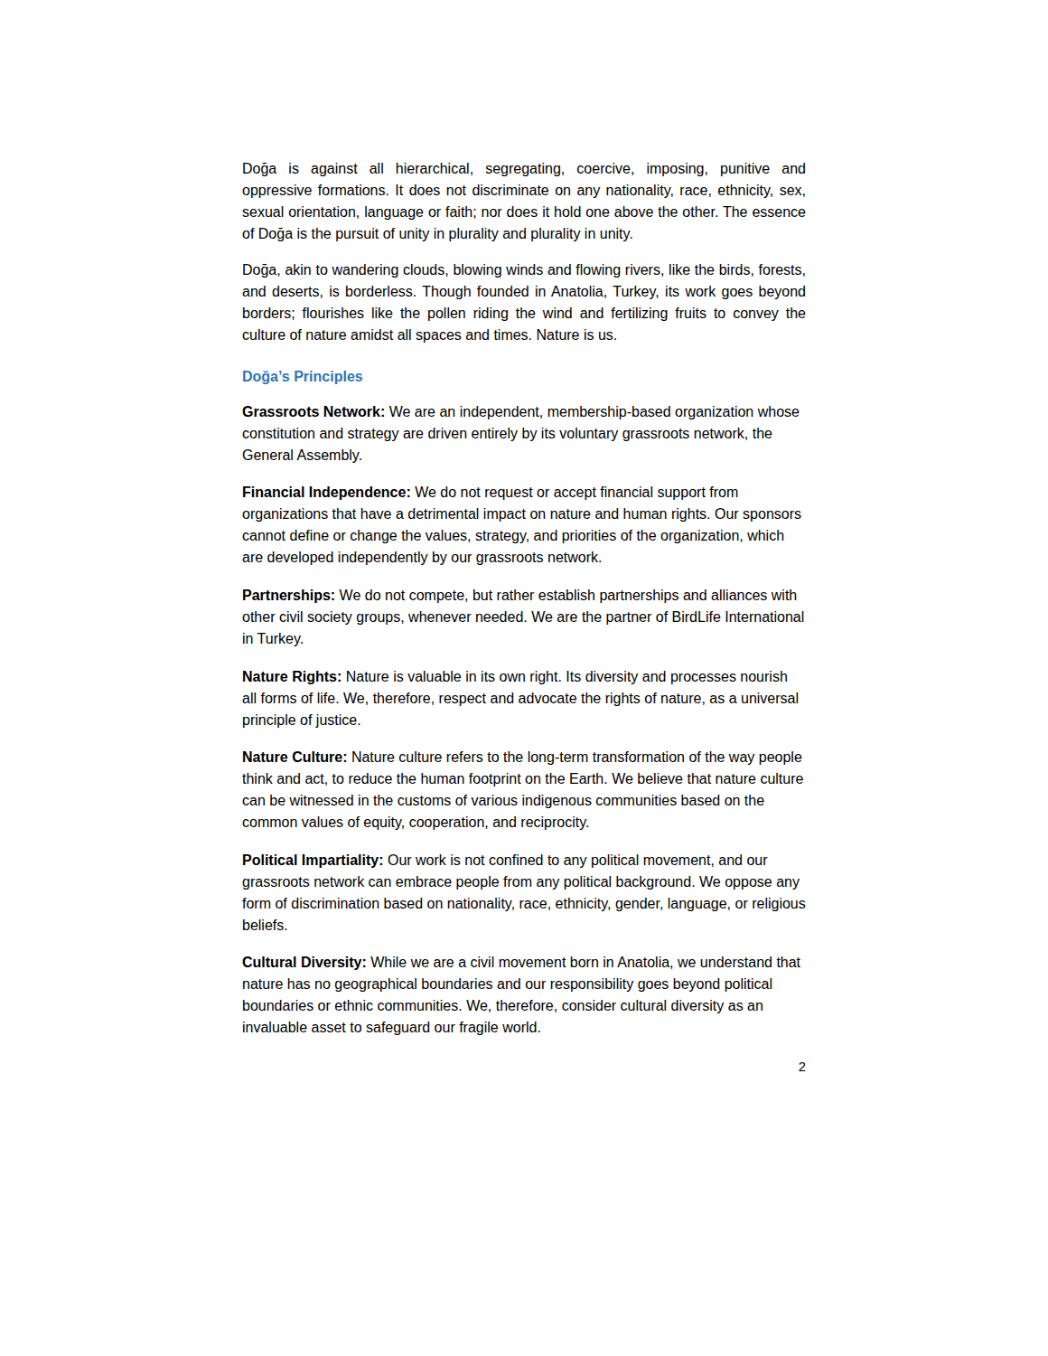Doğa is against all hierarchical, segregating, coercive, imposing, punitive and oppressive formations. It does not discriminate on any nationality, race, ethnicity, sex, sexual orientation, language or faith; nor does it hold one above the other. The essence of Doğa is the pursuit of unity in plurality and plurality in unity.
Doğa, akin to wandering clouds, blowing winds and flowing rivers, like the birds, forests, and deserts, is borderless. Though founded in Anatolia, Turkey, its work goes beyond borders; flourishes like the pollen riding the wind and fertilizing fruits to convey the culture of nature amidst all spaces and times. Nature is us.
Doğa’s Principles
Grassroots Network: We are an independent, membership-based organization whose constitution and strategy are driven entirely by its voluntary grassroots network, the General Assembly.
Financial Independence: We do not request or accept financial support from organizations that have a detrimental impact on nature and human rights. Our sponsors cannot define or change the values, strategy, and priorities of the organization, which are developed independently by our grassroots network.
Partnerships: We do not compete, but rather establish partnerships and alliances with other civil society groups, whenever needed. We are the partner of BirdLife International in Turkey.
Nature Rights: Nature is valuable in its own right. Its diversity and processes nourish all forms of life. We, therefore, respect and advocate the rights of nature, as a universal principle of justice.
Nature Culture: Nature culture refers to the long-term transformation of the way people think and act, to reduce the human footprint on the Earth. We believe that nature culture can be witnessed in the customs of various indigenous communities based on the common values of equity, cooperation, and reciprocity.
Political Impartiality: Our work is not confined to any political movement, and our grassroots network can embrace people from any political background. We oppose any form of discrimination based on nationality, race, ethnicity, gender, language, or religious beliefs.
Cultural Diversity: While we are a civil movement born in Anatolia, we understand that nature has no geographical boundaries and our responsibility goes beyond political boundaries or ethnic communities. We, therefore, consider cultural diversity as an invaluable asset to safeguard our fragile world.
2